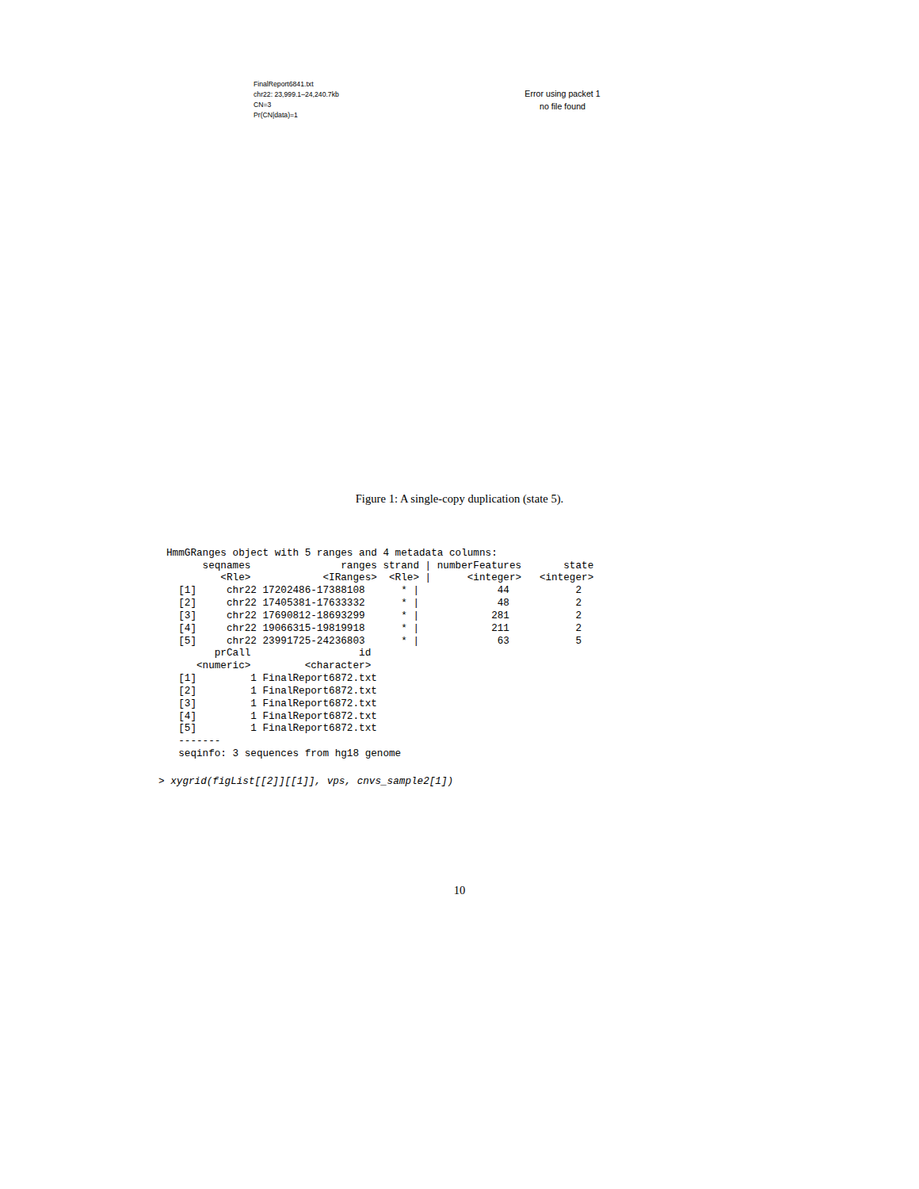FinalReport6841.txt
chr22: 23,999.1–24,240.7kb
CN=3
Pr(CN|data)=1
Error using packet 1
no file found
Figure 1: A single-copy duplication (state 5).
HmmGRanges object with 5 ranges and 4 metadata columns:
      seqnames               ranges strand | numberFeatures       state
         <Rle>            <IRanges>  <Rle> |      <integer>   <integer>
  [1]     chr22 17202486-17388108      * |             44           2
  [2]     chr22 17405381-17633332      * |             48           2
  [3]     chr22 17690812-18693299      * |            281           2
  [4]     chr22 19066315-19819918      * |            211           2
  [5]     chr22 23991725-24236803      * |             63           5
        prCall                  id
     <numeric>         <character>
  [1]         1 FinalReport6872.txt
  [2]         1 FinalReport6872.txt
  [3]         1 FinalReport6872.txt
  [4]         1 FinalReport6872.txt
  [5]         1 FinalReport6872.txt
  -------
  seqinfo: 3 sequences from hg18 genome
> xygrid(figList[[2]][[1]], vps, cnvs_sample2[1])
10